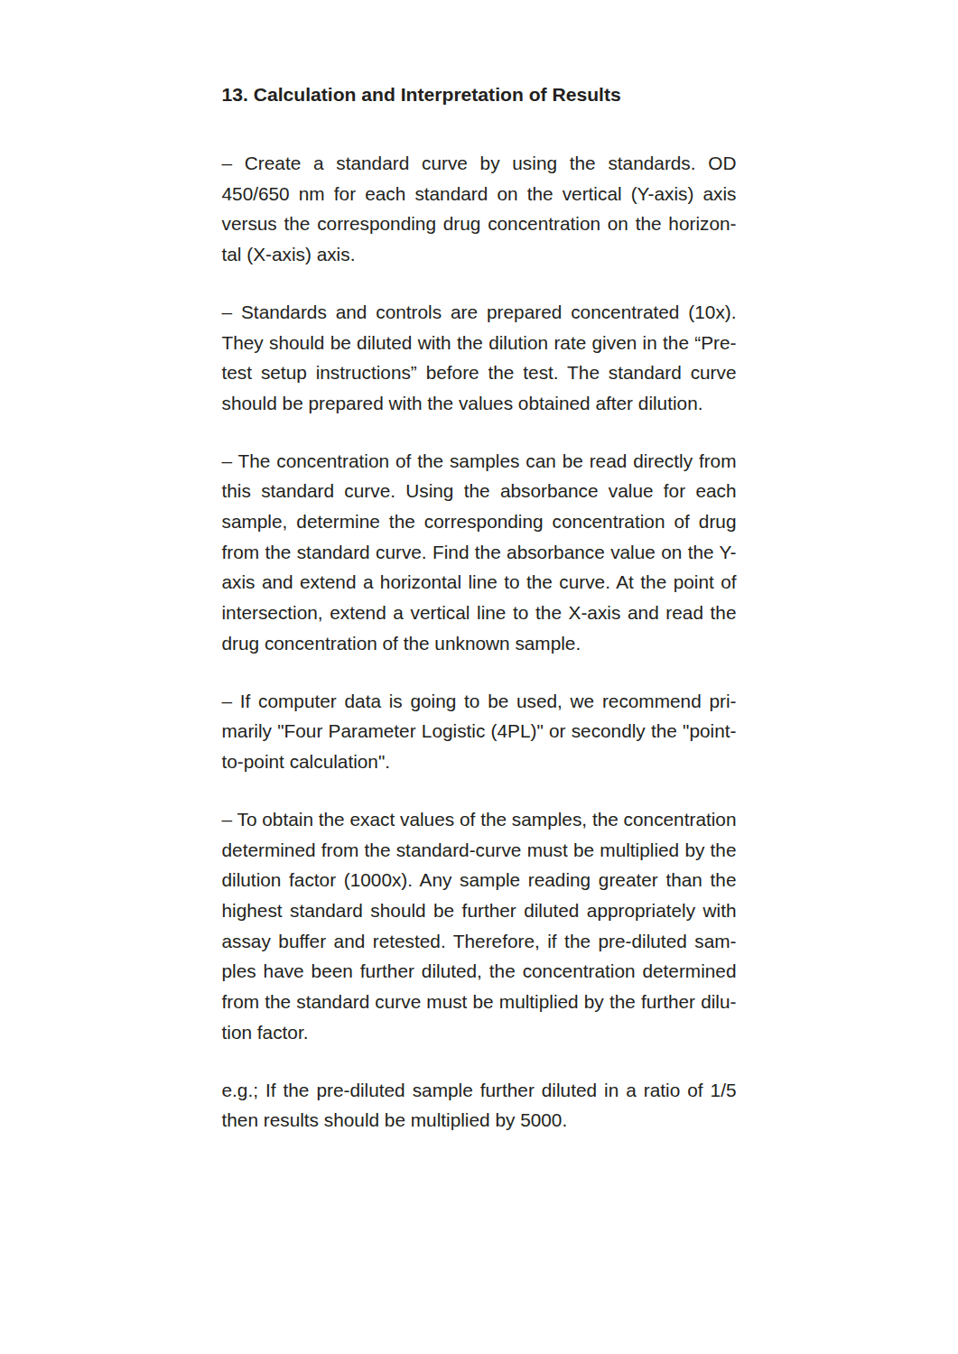13. Calculation and Interpretation of Results
– Create a standard curve by using the standards. OD 450/650 nm for each standard on the vertical (Y-axis) axis versus the corresponding drug concentration on the horizontal (X-axis) axis.
– Standards and controls are prepared concentrated (10x). They should be diluted with the dilution rate given in the “Pre-test setup instructions” before the test. The standard curve should be prepared with the values obtained after dilution.
– The concentration of the samples can be read directly from this standard curve. Using the absorbance value for each sample, determine the corresponding concentration of drug from the standard curve. Find the absorbance value on the Y-axis and extend a horizontal line to the curve. At the point of intersection, extend a vertical line to the X-axis and read the drug concentration of the unknown sample.
– If computer data is going to be used, we recommend primarily "Four Parameter Logistic (4PL)" or secondly the "point-to-point calculation".
– To obtain the exact values of the samples, the concentration determined from the standard-curve must be multiplied by the dilution factor (1000x). Any sample reading greater than the highest standard should be further diluted appropriately with assay buffer and retested. Therefore, if the pre-diluted samples have been further diluted, the concentration determined from the standard curve must be multiplied by the further dilution factor.
e.g.; If the pre-diluted sample further diluted in a ratio of 1/5 then results should be multiplied by 5000.